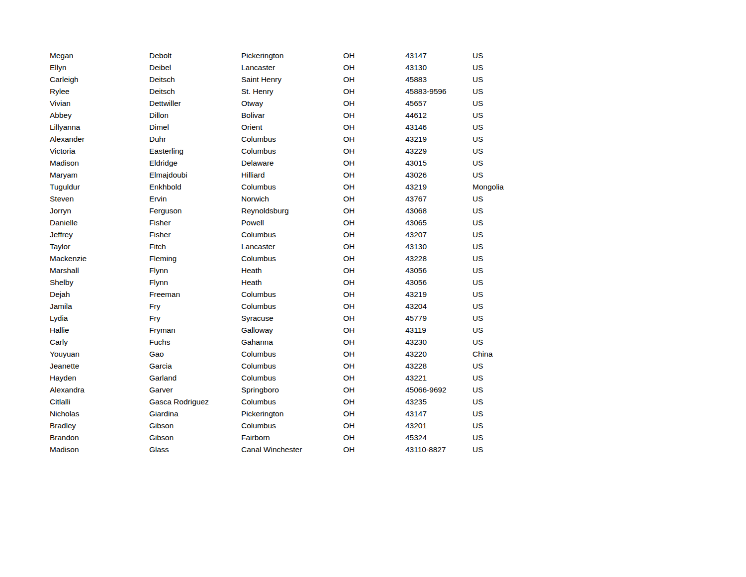| Megan | Debolt | Pickerington | OH | 43147 | US |
| Ellyn | Deibel | Lancaster | OH | 43130 | US |
| Carleigh | Deitsch | Saint Henry | OH | 45883 | US |
| Rylee | Deitsch | St. Henry | OH | 45883-9596 | US |
| Vivian | Dettwiller | Otway | OH | 45657 | US |
| Abbey | Dillon | Bolivar | OH | 44612 | US |
| Lillyanna | Dimel | Orient | OH | 43146 | US |
| Alexander | Duhr | Columbus | OH | 43219 | US |
| Victoria | Easterling | Columbus | OH | 43229 | US |
| Madison | Eldridge | Delaware | OH | 43015 | US |
| Maryam | Elmajdoubi | Hilliard | OH | 43026 | US |
| Tuguldur | Enkhbold | Columbus | OH | 43219 | Mongolia |
| Steven | Ervin | Norwich | OH | 43767 | US |
| Jorryn | Ferguson | Reynoldsburg | OH | 43068 | US |
| Danielle | Fisher | Powell | OH | 43065 | US |
| Jeffrey | Fisher | Columbus | OH | 43207 | US |
| Taylor | Fitch | Lancaster | OH | 43130 | US |
| Mackenzie | Fleming | Columbus | OH | 43228 | US |
| Marshall | Flynn | Heath | OH | 43056 | US |
| Shelby | Flynn | Heath | OH | 43056 | US |
| Dejah | Freeman | Columbus | OH | 43219 | US |
| Jamila | Fry | Columbus | OH | 43204 | US |
| Lydia | Fry | Syracuse | OH | 45779 | US |
| Hallie | Fryman | Galloway | OH | 43119 | US |
| Carly | Fuchs | Gahanna | OH | 43230 | US |
| Youyuan | Gao | Columbus | OH | 43220 | China |
| Jeanette | Garcia | Columbus | OH | 43228 | US |
| Hayden | Garland | Columbus | OH | 43221 | US |
| Alexandra | Garver | Springboro | OH | 45066-9692 | US |
| Citlalli | Gasca Rodriguez | Columbus | OH | 43235 | US |
| Nicholas | Giardina | Pickerington | OH | 43147 | US |
| Bradley | Gibson | Columbus | OH | 43201 | US |
| Brandon | Gibson | Fairborn | OH | 45324 | US |
| Madison | Glass | Canal Winchester | OH | 43110-8827 | US |